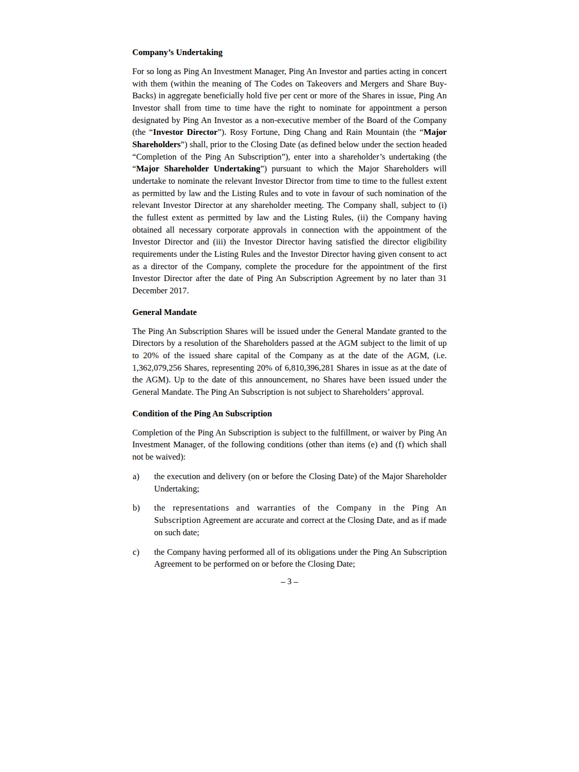Company’s Undertaking
For so long as Ping An Investment Manager, Ping An Investor and parties acting in concert with them (within the meaning of The Codes on Takeovers and Mergers and Share Buy-Backs) in aggregate beneficially hold five per cent or more of the Shares in issue, Ping An Investor shall from time to time have the right to nominate for appointment a person designated by Ping An Investor as a non-executive member of the Board of the Company (the “Investor Director”). Rosy Fortune, Ding Chang and Rain Mountain (the “Major Shareholders”) shall, prior to the Closing Date (as defined below under the section headed “Completion of the Ping An Subscription”), enter into a shareholder’s undertaking (the “Major Shareholder Undertaking”) pursuant to which the Major Shareholders will undertake to nominate the relevant Investor Director from time to time to the fullest extent as permitted by law and the Listing Rules and to vote in favour of such nomination of the relevant Investor Director at any shareholder meeting. The Company shall, subject to (i) the fullest extent as permitted by law and the Listing Rules, (ii) the Company having obtained all necessary corporate approvals in connection with the appointment of the Investor Director and (iii) the Investor Director having satisfied the director eligibility requirements under the Listing Rules and the Investor Director having given consent to act as a director of the Company, complete the procedure for the appointment of the first Investor Director after the date of Ping An Subscription Agreement by no later than 31 December 2017.
General Mandate
The Ping An Subscription Shares will be issued under the General Mandate granted to the Directors by a resolution of the Shareholders passed at the AGM subject to the limit of up to 20% of the issued share capital of the Company as at the date of the AGM, (i.e. 1,362,079,256 Shares, representing 20% of 6,810,396,281 Shares in issue as at the date of the AGM). Up to the date of this announcement, no Shares have been issued under the General Mandate. The Ping An Subscription is not subject to Shareholders’ approval.
Condition of the Ping An Subscription
Completion of the Ping An Subscription is subject to the fulfillment, or waiver by Ping An Investment Manager, of the following conditions (other than items (e) and (f) which shall not be waived):
a)
the execution and delivery (on or before the Closing Date) of the Major Shareholder Undertaking;
b)
the representations and warranties of the Company in the Ping An Subscription Agreement are accurate and correct at the Closing Date, and as if made on such date;
c)
the Company having performed all of its obligations under the Ping An Subscription Agreement to be performed on or before the Closing Date;
– 3 –